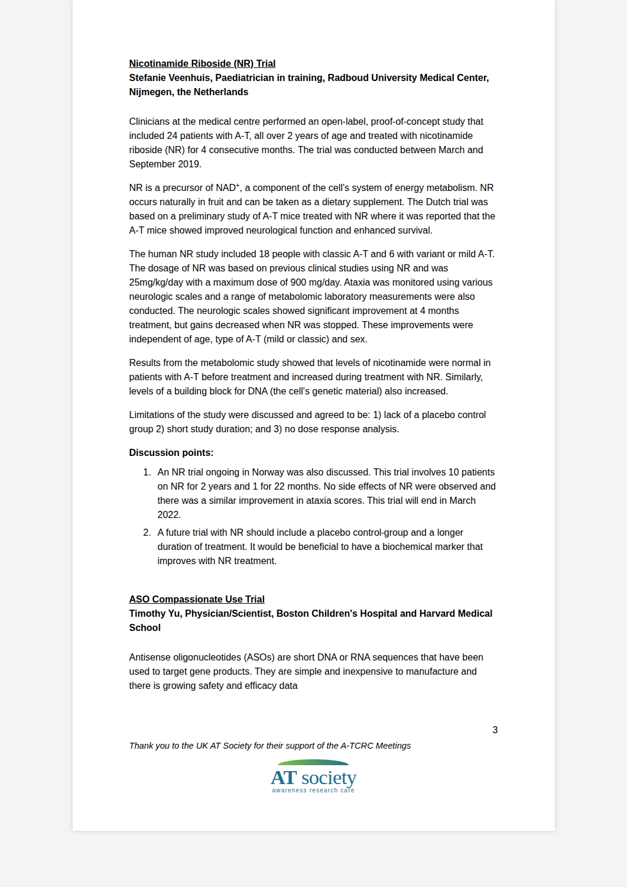Nicotinamide Riboside (NR) Trial
Stefanie Veenhuis, Paediatrician in training, Radboud University Medical Center,
Nijmegen, the Netherlands
Clinicians at the medical centre performed an open-label, proof-of-concept study that included 24 patients with A-T, all over 2 years of age and treated with nicotinamide riboside (NR) for 4 consecutive months. The trial was conducted between March and September 2019.
NR is a precursor of NAD+, a component of the cell's system of energy metabolism. NR occurs naturally in fruit and can be taken as a dietary supplement. The Dutch trial was based on a preliminary study of A-T mice treated with NR where it was reported that the A-T mice showed improved neurological function and enhanced survival.
The human NR study included 18 people with classic A-T and 6 with variant or mild A-T. The dosage of NR was based on previous clinical studies using NR and was 25mg/kg/day with a maximum dose of 900 mg/day. Ataxia was monitored using various neurologic scales and a range of metabolomic laboratory measurements were also conducted. The neurologic scales showed significant improvement at 4 months treatment, but gains decreased when NR was stopped. These improvements were independent of age, type of A-T (mild or classic) and sex.
Results from the metabolomic study showed that levels of nicotinamide were normal in patients with A-T before treatment and increased during treatment with NR. Similarly, levels of a building block for DNA (the cell's genetic material) also increased.
Limitations of the study were discussed and agreed to be: 1) lack of a placebo control group 2) short study duration; and 3) no dose response analysis.
Discussion points:
An NR trial ongoing in Norway was also discussed. This trial involves 10 patients on NR for 2 years and 1 for 22 months. No side effects of NR were observed and there was a similar improvement in ataxia scores. This trial will end in March 2022.
A future trial with NR should include a placebo control group and a longer duration of treatment. It would be beneficial to have a biochemical marker that improves with NR treatment.
ASO Compassionate Use Trial
Timothy Yu, Physician/Scientist, Boston Children's Hospital and Harvard Medical School
Antisense oligonucleotides (ASOs) are short DNA or RNA sequences that have been used to target gene products. They are simple and inexpensive to manufacture and there is growing safety and efficacy data
3
Thank you to the UK AT Society for their support of the A-TCRC Meetings
AT society awareness research care